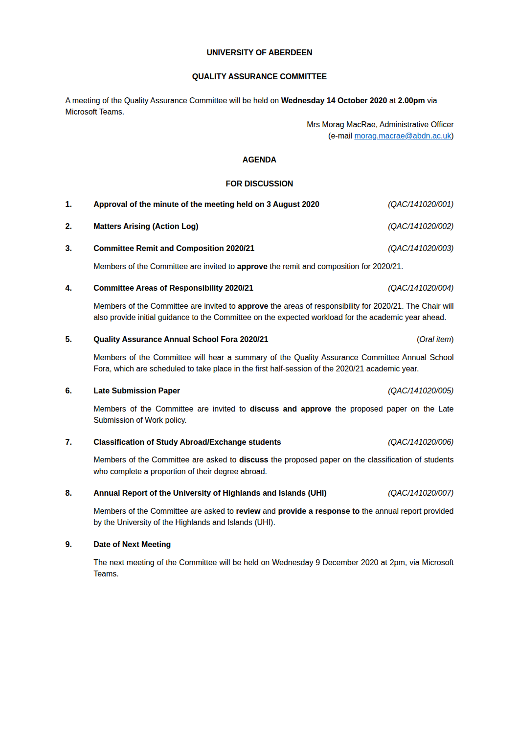UNIVERSITY OF ABERDEEN
QUALITY ASSURANCE COMMITTEE
A meeting of the Quality Assurance Committee will be held on Wednesday 14 October 2020 at 2.00pm via Microsoft Teams.
Mrs Morag MacRae, Administrative Officer (e-mail morag.macrae@abdn.ac.uk)
AGENDA
FOR DISCUSSION
1. Approval of the minute of the meeting held on 3 August 2020 (QAC/141020/001)
2. Matters Arising (Action Log) (QAC/141020/002)
3. Committee Remit and Composition 2020/21 (QAC/141020/003)
Members of the Committee are invited to approve the remit and composition for 2020/21.
4. Committee Areas of Responsibility 2020/21 (QAC/141020/004)
Members of the Committee are invited to approve the areas of responsibility for 2020/21. The Chair will also provide initial guidance to the Committee on the expected workload for the academic year ahead.
5. Quality Assurance Annual School Fora 2020/21 (Oral item)
Members of the Committee will hear a summary of the Quality Assurance Committee Annual School Fora, which are scheduled to take place in the first half-session of the 2020/21 academic year.
6. Late Submission Paper (QAC/141020/005)
Members of the Committee are invited to discuss and approve the proposed paper on the Late Submission of Work policy.
7. Classification of Study Abroad/Exchange students (QAC/141020/006)
Members of the Committee are asked to discuss the proposed paper on the classification of students who complete a proportion of their degree abroad.
8. Annual Report of the University of Highlands and Islands (UHI) (QAC/141020/007)
Members of the Committee are asked to review and provide a response to the annual report provided by the University of the Highlands and Islands (UHI).
9. Date of Next Meeting
The next meeting of the Committee will be held on Wednesday 9 December 2020 at 2pm, via Microsoft Teams.